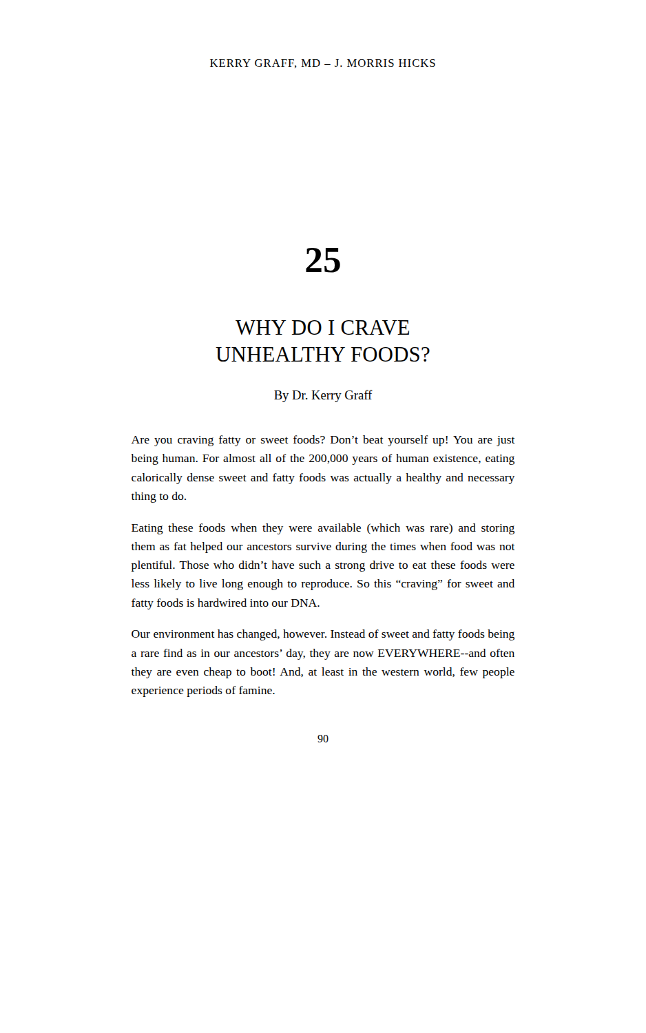Kerry Graff, MD – J. Morris Hicks
25
Why do I crave
unhealthy foods?
By Dr. Kerry Graff
Are you craving fatty or sweet foods? Don’t beat yourself up! You are just being human. For almost all of the 200,000 years of human existence, eating calorically dense sweet and fatty foods was actually a healthy and necessary thing to do.
Eating these foods when they were available (which was rare) and storing them as fat helped our ancestors survive during the times when food was not plentiful. Those who didn’t have such a strong drive to eat these foods were less likely to live long enough to reproduce. So this “craving” for sweet and fatty foods is hardwired into our DNA.
Our environment has changed, however. Instead of sweet and fatty foods being a rare find as in our ancestors’ day, they are now EVERYWHERE--and often they are even cheap to boot! And, at least in the western world, few people experience periods of famine.
90